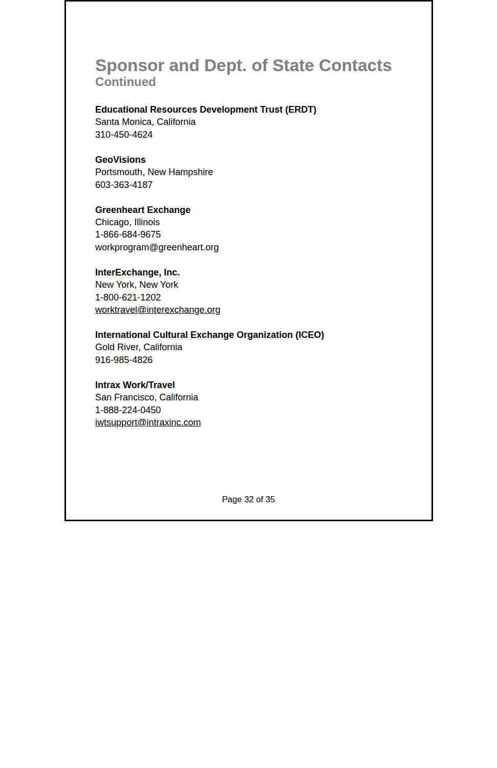Sponsor and Dept. of State Contacts
Continued
Educational Resources Development Trust (ERDT)
Santa Monica, California
310-450-4624
GeoVisions
Portsmouth, New Hampshire
603-363-4187
Greenheart Exchange
Chicago, Illinois
1-866-684-9675
workprogram@greenheart.org
InterExchange, Inc.
New York, New York
1-800-621-1202
worktravel@interexchange.org
International Cultural Exchange Organization (ICEO)
Gold River, California
916-985-4826
Intrax Work/Travel
San Francisco, California
1-888-224-0450
iwtsupport@intraxinc.com
Page 32 of 35